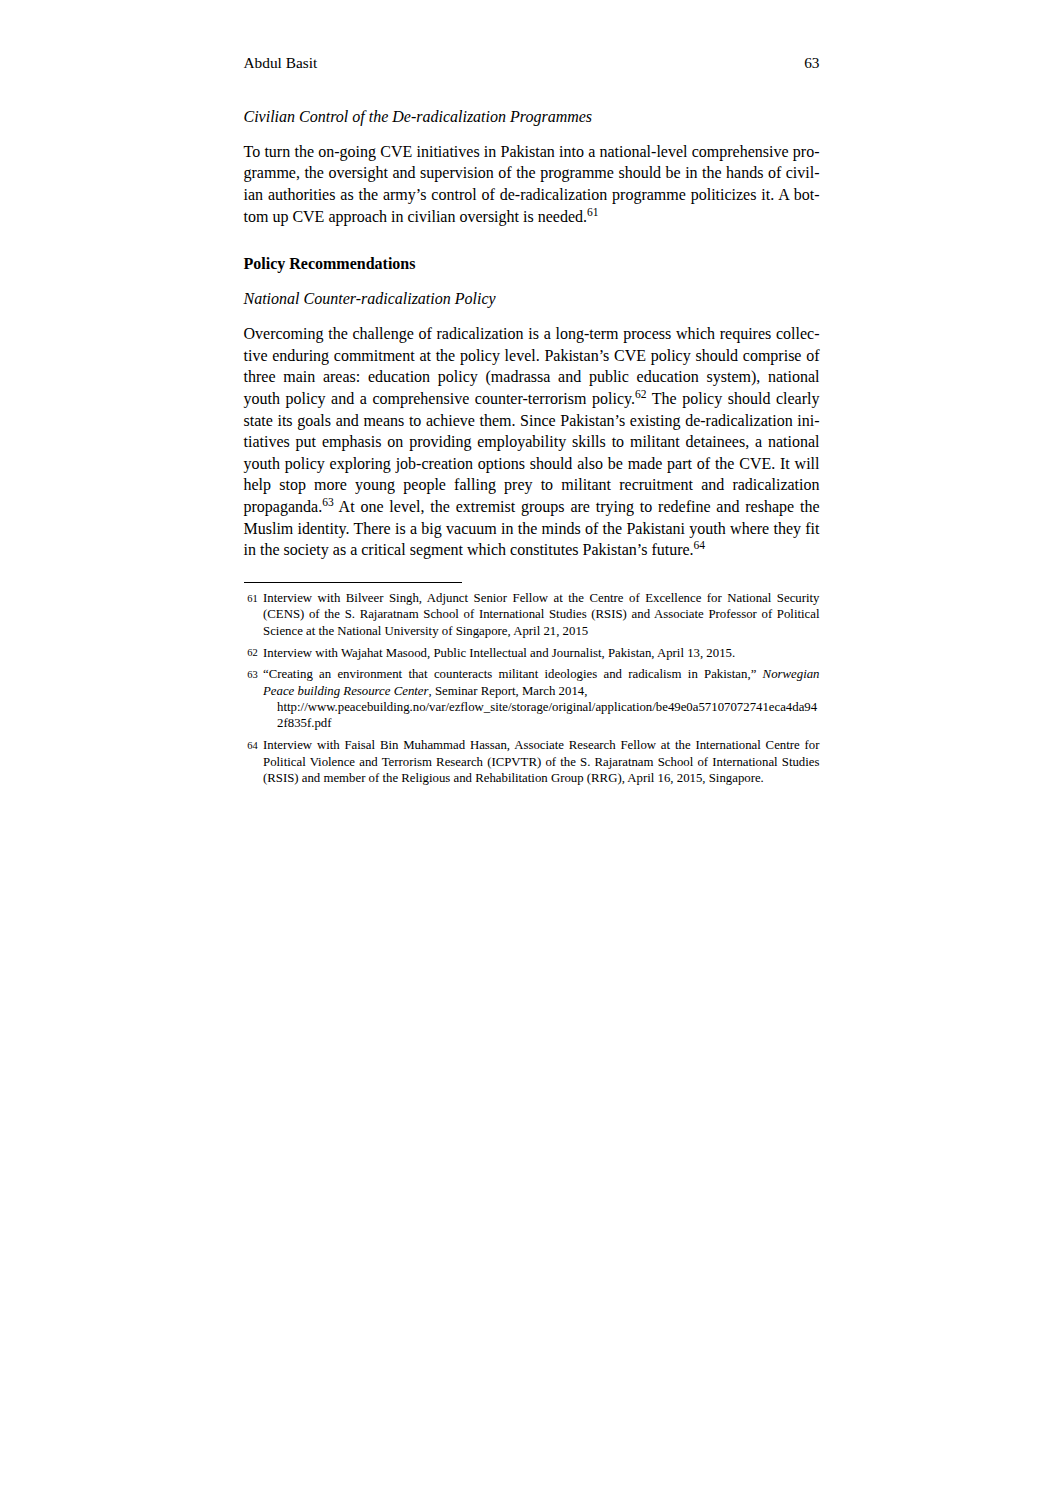Abdul Basit 63
Civilian Control of the De-radicalization Programmes
To turn the on-going CVE initiatives in Pakistan into a national-level comprehensive programme, the oversight and supervision of the programme should be in the hands of civilian authorities as the army’s control of de-radicalization programme politicizes it. A bottom up CVE approach in civilian oversight is needed.61
Policy Recommendations
National Counter-radicalization Policy
Overcoming the challenge of radicalization is a long-term process which requires collective enduring commitment at the policy level. Pakistan’s CVE policy should comprise of three main areas: education policy (madrassa and public education system), national youth policy and a comprehensive counter-terrorism policy.62 The policy should clearly state its goals and means to achieve them. Since Pakistan’s existing de-radicalization initiatives put emphasis on providing employability skills to militant detainees, a national youth policy exploring job-creation options should also be made part of the CVE. It will help stop more young people falling prey to militant recruitment and radicalization propaganda.63 At one level, the extremist groups are trying to redefine and reshape the Muslim identity. There is a big vacuum in the minds of the Pakistani youth where they fit in the society as a critical segment which constitutes Pakistan’s future.64
61
Interview with Bilveer Singh, Adjunct Senior Fellow at the Centre of Excellence for National Security (CENS) of the S. Rajaratnam School of International Studies (RSIS) and Associate Professor of Political Science at the National University of Singapore, April 21, 2015
62
Interview with Wajahat Masood, Public Intellectual and Journalist, Pakistan, April 13, 2015.
63
“Creating an environment that counteracts militant ideologies and radicalism in Pakistan,” Norwegian Peace building Resource Center, Seminar Report, March 2014, http://www.peacebuilding.no/var/ezflow_site/storage/original/application/be49e0a57107072741eca4da942f835f.pdf
64
Interview with Faisal Bin Muhammad Hassan, Associate Research Fellow at the International Centre for Political Violence and Terrorism Research (ICPVTR) of the S. Rajaratnam School of International Studies (RSIS) and member of the Religious and Rehabilitation Group (RRG), April 16, 2015, Singapore.